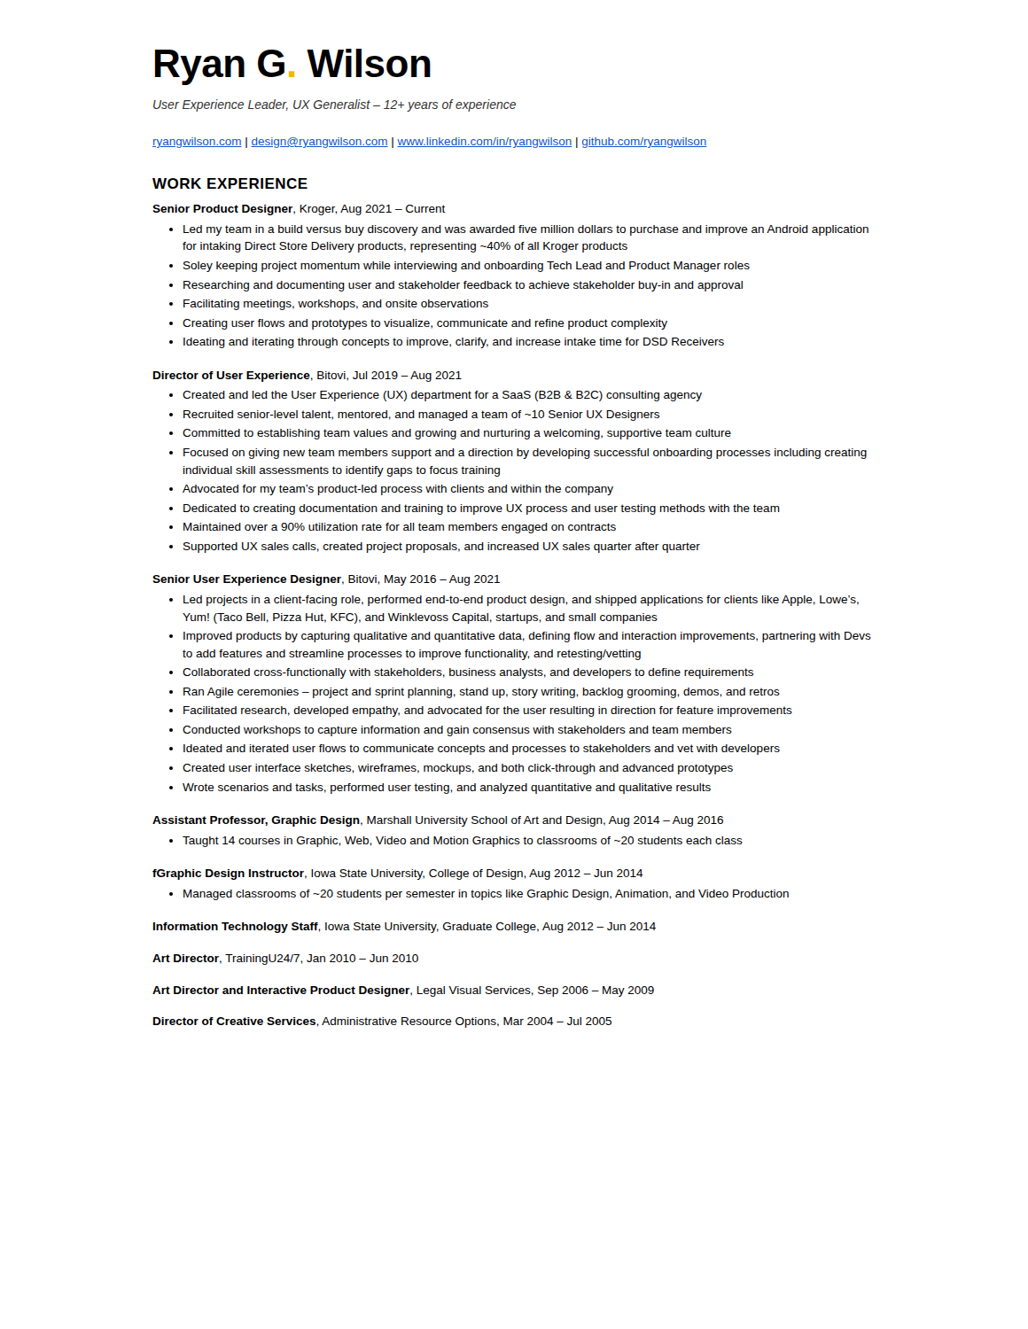Ryan G. Wilson
User Experience Leader, UX Generalist – 12+ years of experience
ryangwilson.com | design@ryangwilson.com | www.linkedin.com/in/ryangwilson | github.com/ryangwilson
Work Experience
Senior Product Designer, Kroger, Aug 2021 – Current
Led my team in a build versus buy discovery and was awarded five million dollars to purchase and improve an Android application for intaking Direct Store Delivery products, representing ~40% of all Kroger products
Soley keeping project momentum while interviewing and onboarding Tech Lead and Product Manager roles
Researching and documenting user and stakeholder feedback to achieve stakeholder buy-in and approval
Facilitating meetings, workshops, and onsite observations
Creating user flows and prototypes to visualize, communicate and refine product complexity
Ideating and iterating through concepts to improve, clarify, and increase intake time for DSD Receivers
Director of User Experience, Bitovi, Jul 2019 – Aug 2021
Created and led the User Experience (UX) department for a SaaS (B2B & B2C) consulting agency
Recruited senior-level talent, mentored, and managed a team of ~10 Senior UX Designers
Committed to establishing team values and growing and nurturing a welcoming, supportive team culture
Focused on giving new team members support and a direction by developing successful onboarding processes including creating individual skill assessments to identify gaps to focus training
Advocated for my team’s product-led process with clients and within the company
Dedicated to creating documentation and training to improve UX process and user testing methods with the team
Maintained over a 90% utilization rate for all team members engaged on contracts
Supported UX sales calls, created project proposals, and increased UX sales quarter after quarter
Senior User Experience Designer, Bitovi, May 2016 – Aug 2021
Led projects in a client-facing role, performed end-to-end product design, and shipped applications for clients like Apple, Lowe’s, Yum! (Taco Bell, Pizza Hut, KFC), and Winklevoss Capital, startups, and small companies
Improved products by capturing qualitative and quantitative data, defining flow and interaction improvements, partnering with Devs to add features and streamline processes to improve functionality, and retesting/vetting
Collaborated cross-functionally with stakeholders, business analysts, and developers to define requirements
Ran Agile ceremonies – project and sprint planning, stand up, story writing, backlog grooming, demos, and retros
Facilitated research, developed empathy, and advocated for the user resulting in direction for feature improvements
Conducted workshops to capture information and gain consensus with stakeholders and team members
Ideated and iterated user flows to communicate concepts and processes to stakeholders and vet with developers
Created user interface sketches, wireframes, mockups, and both click-through and advanced prototypes
Wrote scenarios and tasks, performed user testing, and analyzed quantitative and qualitative results
Assistant Professor, Graphic Design, Marshall University School of Art and Design, Aug 2014 – Aug 2016
Taught 14 courses in Graphic, Web, Video and Motion Graphics to classrooms of ~20 students each class
fGraphic Design Instructor, Iowa State University, College of Design, Aug 2012 – Jun 2014
Managed classrooms of ~20 students per semester in topics like Graphic Design, Animation, and Video Production
Information Technology Staff, Iowa State University, Graduate College, Aug 2012 – Jun 2014
Art Director, TrainingU24/7, Jan 2010 – Jun 2010
Art Director and Interactive Product Designer, Legal Visual Services, Sep 2006 – May 2009
Director of Creative Services, Administrative Resource Options, Mar 2004 – Jul 2005